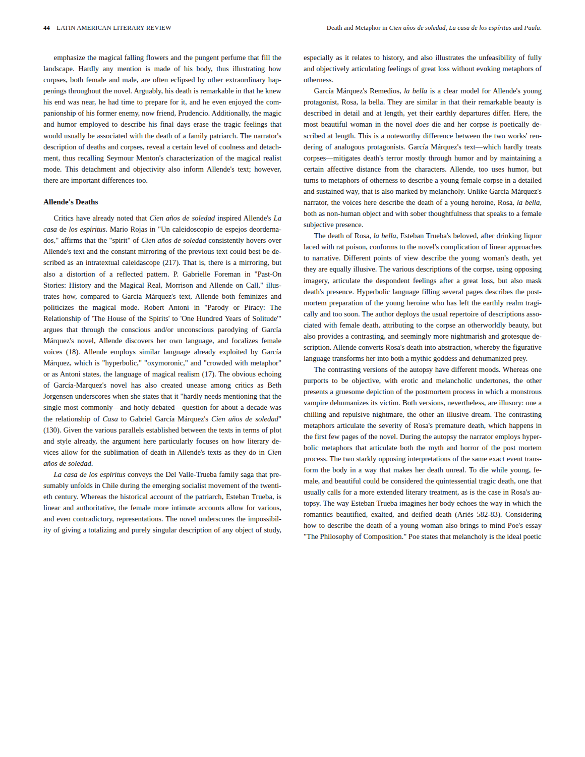44 Latin American Literary Review
Death and Metaphor in Cien años de soledad, La casa de los espíritus and Paula.
emphasize the magical falling flowers and the pungent perfume that fill the landscape. Hardly any mention is made of his body, thus illustrating how corpses, both female and male, are often eclipsed by other extraordinary happenings throughout the novel. Arguably, his death is remarkable in that he knew his end was near, he had time to prepare for it, and he even enjoyed the companionship of his former enemy, now friend, Prudencio. Additionally, the magic and humor employed to describe his final days erase the tragic feelings that would usually be associated with the death of a family patriarch. The narrator's description of deaths and corpses, reveal a certain level of coolness and detachment, thus recalling Seymour Menton's characterization of the magical realist mode. This detachment and objectivity also inform Allende's text; however, there are important differences too.
Allende's Deaths
Critics have already noted that Cien años de soledad inspired Allende's La casa de los espíritus. Mario Rojas in "Un caleidoscopio de espejos deordernados," affirms that the "spirit" of Cien años de soledad consistently hovers over Allende's text and the constant mirroring of the previous text could best be described as an intratextual caleidascope (217). That is, there is a mirroring, but also a distortion of a reflected pattern. P. Gabrielle Foreman in "Past-On Stories: History and the Magical Real, Morrison and Allende on Call," illustrates how, compared to García Márquez's text, Allende both feminizes and politicizes the magical mode. Robert Antoni in "Parody or Piracy: The Relationship of 'The House of the Spirits' to 'One Hundred Years of Solitude'" argues that through the conscious and/or unconscious parodying of García Márquez's novel, Allende discovers her own language, and focalizes female voices (18). Allende employs similar language already exploited by García Márquez, which is "hyperbolic," "oxymoronic," and "crowded with metaphor" or as Antoni states, the language of magical realism (17). The obvious echoing of García-Marquez's novel has also created unease among critics as Beth Jorgensen underscores when she states that it "hardly needs mentioning that the single most commonly—and hotly debated—question for about a decade was the relationship of Casa to Gabriel García Márquez's Cien años de soledad" (130). Given the various parallels established between the texts in terms of plot and style already, the argument here particularly focuses on how literary devices allow for the sublimation of death in Allende's texts as they do in Cien años de soledad.
La casa de los espíritus conveys the Del Valle-Trueba family saga that presumably unfolds in Chile during the emerging socialist movement of the twentieth century. Whereas the historical account of the patriarch, Esteban Trueba, is linear and authoritative, the female more intimate accounts allow for various, and even contradictory, representations. The novel underscores the impossibility of giving a totalizing and purely singular description of any object of study, especially as it relates to history, and also illustrates the unfeasibility of fully and objectively articulating feelings of great loss without evoking metaphors of otherness.
García Márquez's Remedios, la bella is a clear model for Allende's young protagonist, Rosa, la bella. They are similar in that their remarkable beauty is described in detail and at length, yet their earthly departures differ. Here, the most beautiful woman in the novel does die and her corpse is poetically described at length. This is a noteworthy difference between the two works' rendering of analogous protagonists. García Márquez's text—which hardly treats corpses—mitigates death's terror mostly through humor and by maintaining a certain affective distance from the characters. Allende, too uses humor, but turns to metaphors of otherness to describe a young female corpse in a detailed and sustained way, that is also marked by melancholy. Unlike García Márquez's narrator, the voices here describe the death of a young heroine, Rosa, la bella, both as non-human object and with sober thoughtfulness that speaks to a female subjective presence.
The death of Rosa, la bella, Esteban Trueba's beloved, after drinking liquor laced with rat poison, conforms to the novel's complication of linear approaches to narrative. Different points of view describe the young woman's death, yet they are equally illusive. The various descriptions of the corpse, using opposing imagery, articulate the despondent feelings after a great loss, but also mask death's presence. Hyperbolic language filling several pages describes the postmortem preparation of the young heroine who has left the earthly realm tragically and too soon. The author deploys the usual repertoire of descriptions associated with female death, attributing to the corpse an otherworldly beauty, but also provides a contrasting, and seemingly more nightmarish and grotesque description. Allende converts Rosa's death into abstraction, whereby the figurative language transforms her into both a mythic goddess and dehumanized prey.
The contrasting versions of the autopsy have different moods. Whereas one purports to be objective, with erotic and melancholic undertones, the other presents a gruesome depiction of the postmortem process in which a monstrous vampire dehumanizes its victim. Both versions, nevertheless, are illusory: one a chilling and repulsive nightmare, the other an illusive dream. The contrasting metaphors articulate the severity of Rosa's premature death, which happens in the first few pages of the novel. During the autopsy the narrator employs hyperbolic metaphors that articulate both the myth and horror of the post mortem process. The two starkly opposing interpretations of the same exact event transform the body in a way that makes her death unreal. To die while young, female, and beautiful could be considered the quintessential tragic death, one that usually calls for a more extended literary treatment, as is the case in Rosa's autopsy. The way Esteban Trueba imagines her body echoes the way in which the romantics beautified, exalted, and deified death (Ariès 582-83). Considering how to describe the death of a young woman also brings to mind Poe's essay "The Philosophy of Composition." Poe states that melancholy is the ideal poetic